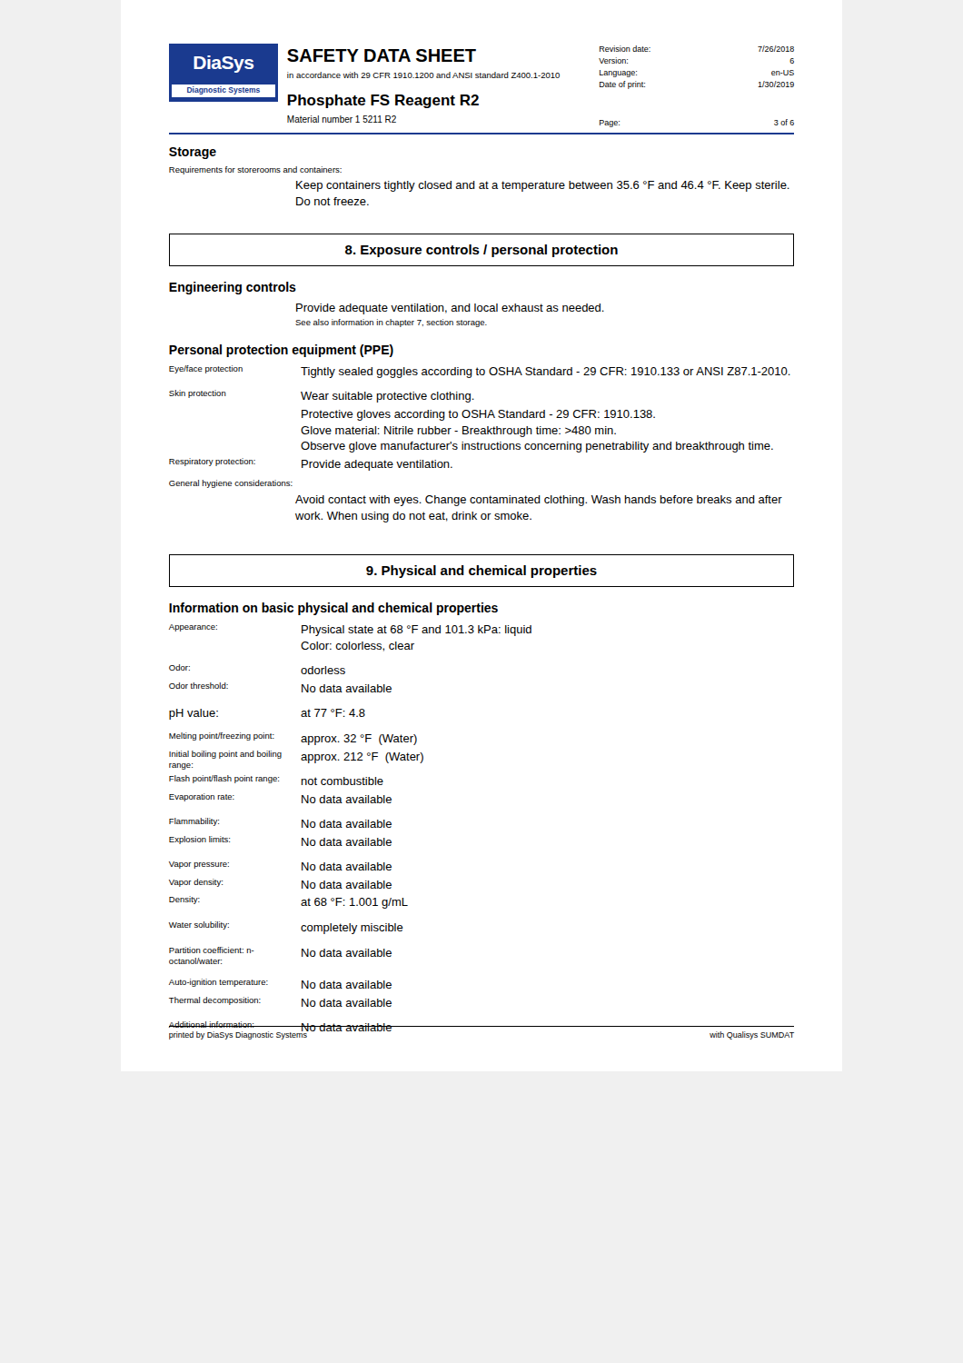DiaSys
Diagnostic Systems
SAFETY DATA SHEET
in accordance with 29 CFR 1910.1200 and ANSI standard Z400.1-2010
Phosphate FS Reagent R2
Material number 1 5211 R2
| Revision date: | 7/26/2018 |
| Version: | 6 |
| Language: | en-US |
| Date of print: | 1/30/2019 |
| Page: | 3 of 6 |
Storage
Requirements for storerooms and containers:
Keep containers tightly closed and at a temperature between 35.6 °F and 46.4 °F. Keep sterile. Do not freeze.
8. Exposure controls / personal protection
Engineering controls
Provide adequate ventilation, and local exhaust as needed.
See also information in chapter 7, section storage.
Personal protection equipment (PPE)
| Eye/face protection | Tightly sealed goggles according to OSHA Standard - 29 CFR: 1910.133 or ANSI Z87.1-2010. |
| Skin protection | Wear suitable protective clothing. |
| | Protective gloves according to OSHA Standard - 29 CFR: 1910.138. Glove material: Nitrile rubber - Breakthrough time: >480 min. Observe glove manufacturer's instructions concerning penetrability and breakthrough time. |
| Respiratory protection: | Provide adequate ventilation. |
General hygiene considerations:
Avoid contact with eyes. Change contaminated clothing. Wash hands before breaks and after work. When using do not eat, drink or smoke.
9. Physical and chemical properties
Information on basic physical and chemical properties
| Appearance: | Physical state at 68 °F and 101.3 kPa: liquid Color: colorless, clear |
| Odor: | odorless |
| Odor threshold: | No data available |
| pH value: | at 77 °F: 4.8 |
| Melting point/freezing point: | approx. 32 °F (Water) |
| Initial boiling point and boiling range: | approx. 212 °F (Water) |
| Flash point/flash point range: | not combustible |
| Evaporation rate: | No data available |
| Flammability: | No data available |
| Explosion limits: | No data available |
| Vapor pressure: | No data available |
| Vapor density: | No data available |
| Density: | at 68 °F: 1.001 g/mL |
| Water solubility: | completely miscible |
| Partition coefficient: n-octanol/water: | No data available |
| Auto-ignition temperature: | No data available |
| Thermal decomposition: | No data available |
| Additional information: | No data available |
printed by DiaSys Diagnostic Systems with Qualisys SUMDAT